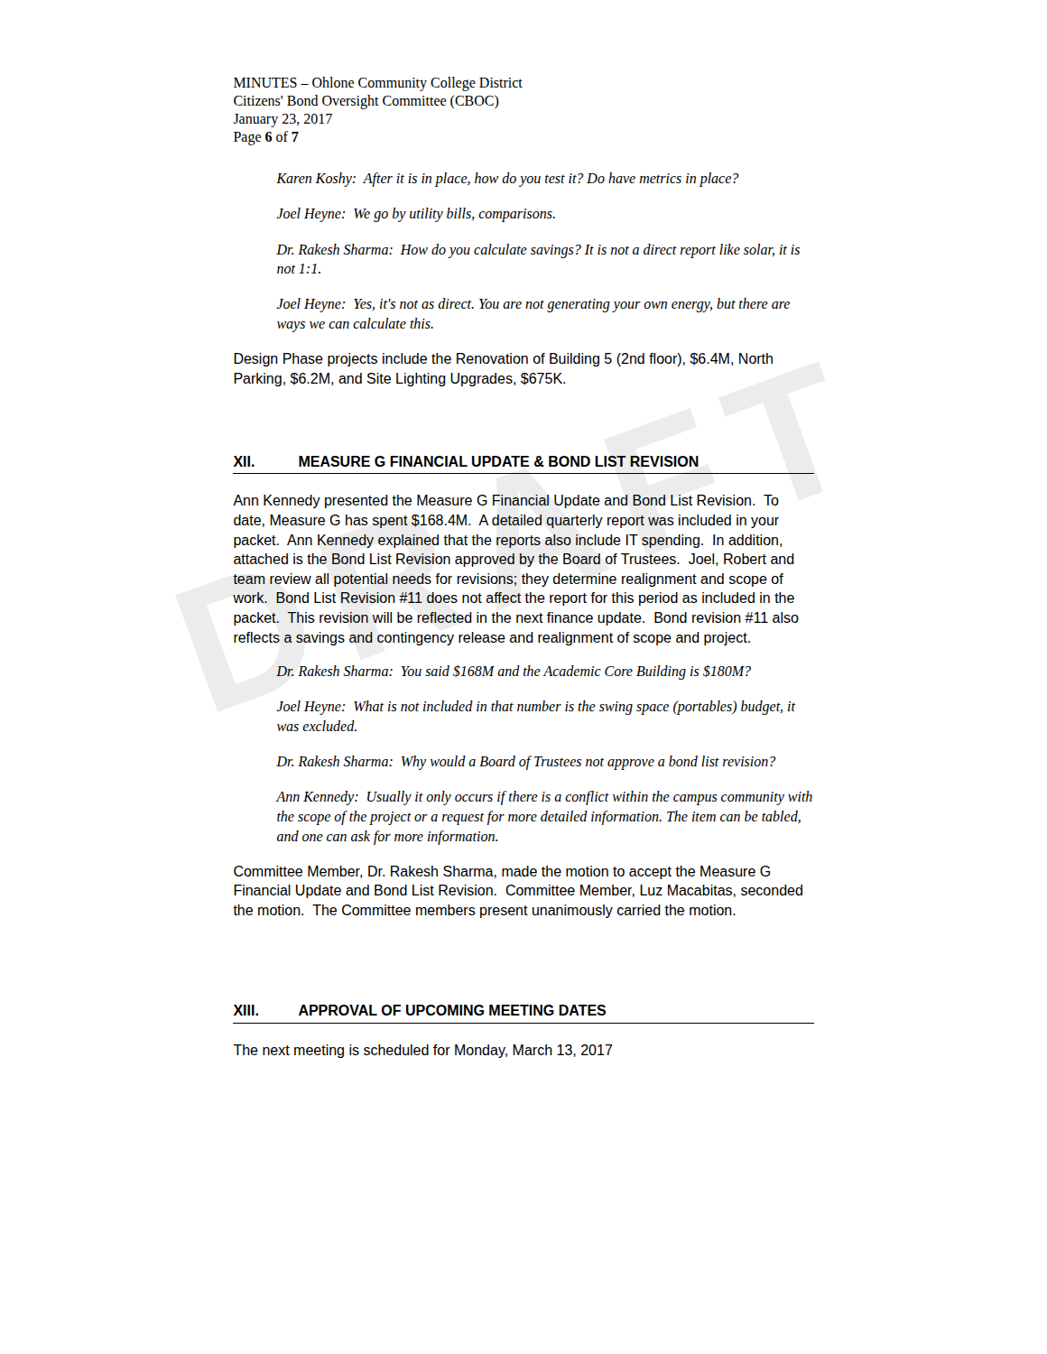DRAFT
MINUTES – Ohlone Community College District
Citizens' Bond Oversight Committee (CBOC)
January 23, 2017
Page 6 of 7
Karen Koshy: After it is in place, how do you test it? Do have metrics in place?
Joel Heyne: We go by utility bills, comparisons.
Dr. Rakesh Sharma: How do you calculate savings? It is not a direct report like solar, it is not 1:1.
Joel Heyne: Yes, it's not as direct. You are not generating your own energy, but there are ways we can calculate this.
Design Phase projects include the Renovation of Building 5 (2nd floor), $6.4M, North Parking, $6.2M, and Site Lighting Upgrades, $675K.
XII. MEASURE G FINANCIAL UPDATE & BOND LIST REVISION
Ann Kennedy presented the Measure G Financial Update and Bond List Revision. To date, Measure G has spent $168.4M. A detailed quarterly report was included in your packet. Ann Kennedy explained that the reports also include IT spending. In addition, attached is the Bond List Revision approved by the Board of Trustees. Joel, Robert and team review all potential needs for revisions; they determine realignment and scope of work. Bond List Revision #11 does not affect the report for this period as included in the packet. This revision will be reflected in the next finance update. Bond revision #11 also reflects a savings and contingency release and realignment of scope and project.
Dr. Rakesh Sharma: You said $168M and the Academic Core Building is $180M?
Joel Heyne: What is not included in that number is the swing space (portables) budget, it was excluded.
Dr. Rakesh Sharma: Why would a Board of Trustees not approve a bond list revision?
Ann Kennedy: Usually it only occurs if there is a conflict within the campus community with the scope of the project or a request for more detailed information. The item can be tabled, and one can ask for more information.
Committee Member, Dr. Rakesh Sharma, made the motion to accept the Measure G Financial Update and Bond List Revision. Committee Member, Luz Macabitas, seconded the motion. The Committee members present unanimously carried the motion.
XIII. APPROVAL OF UPCOMING MEETING DATES
The next meeting is scheduled for Monday, March 13, 2017